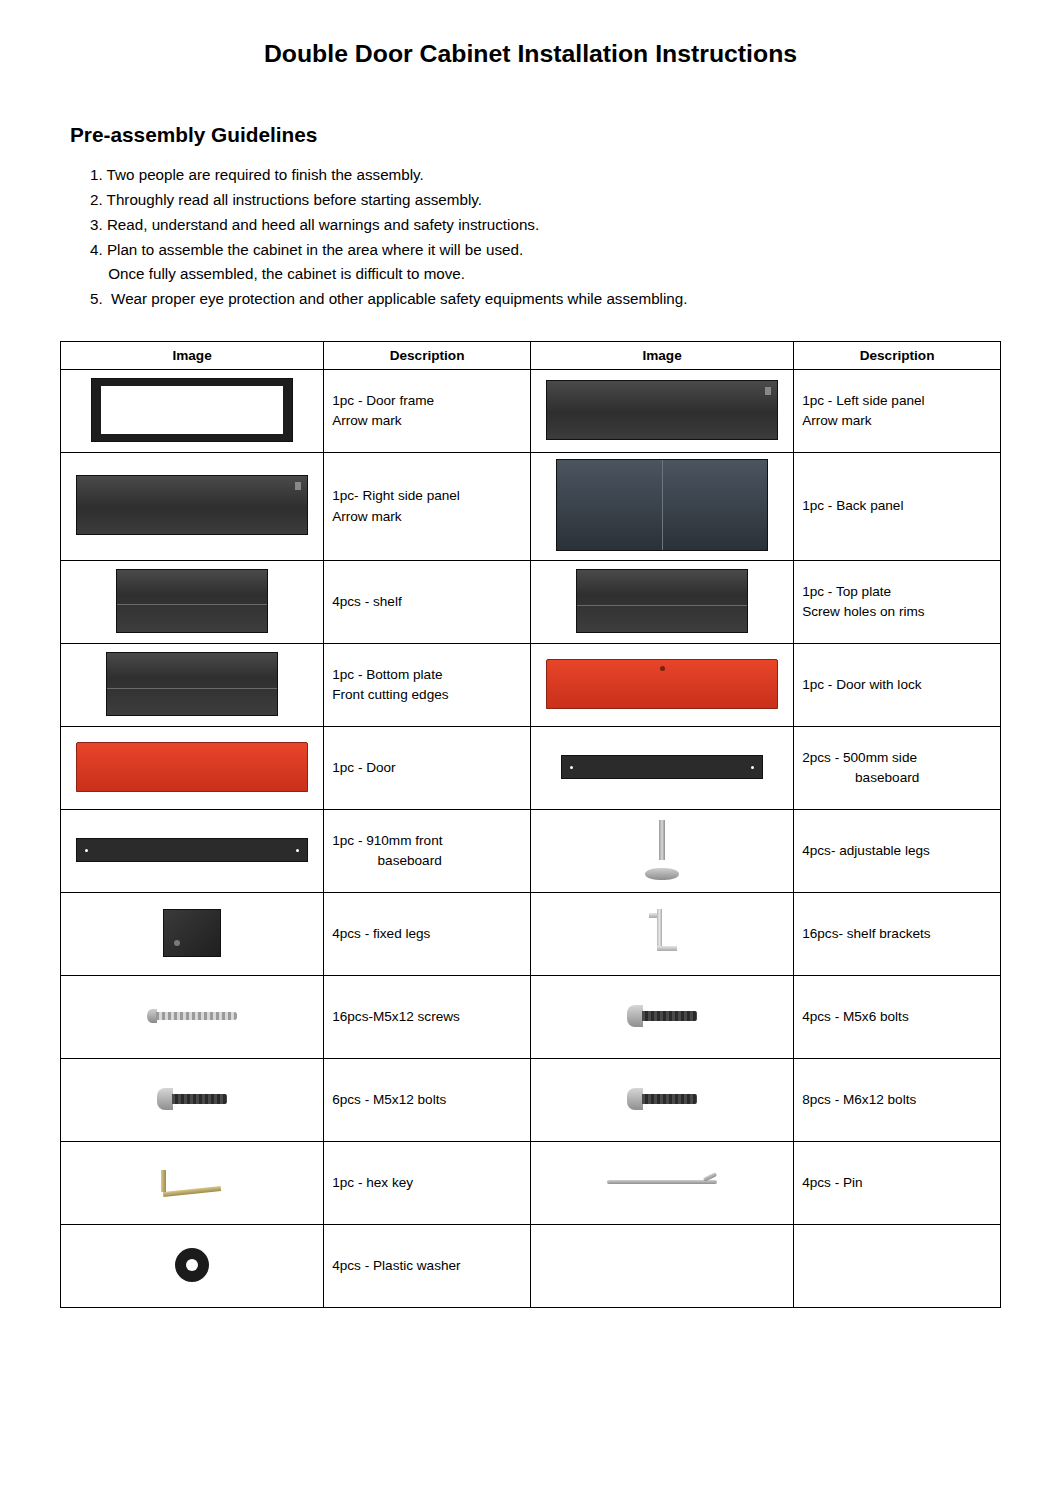Double Door Cabinet Installation Instructions
Pre-assembly Guidelines
1. Two people are required to finish the assembly.
2. Throughly read all instructions before starting assembly.
3. Read, understand and heed all warnings and safety instructions.
4. Plan to assemble the cabinet in the area where it will be used. Once fully assembled, the cabinet is difficult to move.
5. Wear proper eye protection and other applicable safety equipments while assembling.
| Image | Description | Image | Description |
| --- | --- | --- | --- |
| | 1pc - Door frame Arrow mark | | 1pc - Left side panel Arrow mark |
| | 1pc- Right side panel Arrow mark | | 1pc - Back panel |
| | 4pcs - shelf | | 1pc - Top plate Screw holes on rims |
| | 1pc - Bottom plate Front cutting edges | | 1pc - Door with lock |
| | 1pc - Door | | 2pcs - 500mm side baseboard |
| | 1pc - 910mm front baseboard | | 4pcs- adjustable legs |
| | 4pcs - fixed legs | | 16pcs- shelf brackets |
| | 16pcs-M5x12 screws | | 4pcs - M5x6 bolts |
| | 6pcs - M5x12 bolts | | 8pcs - M6x12 bolts |
| | 1pc - hex key | | 4pcs - Pin |
| | 4pcs - Plastic washer | | |